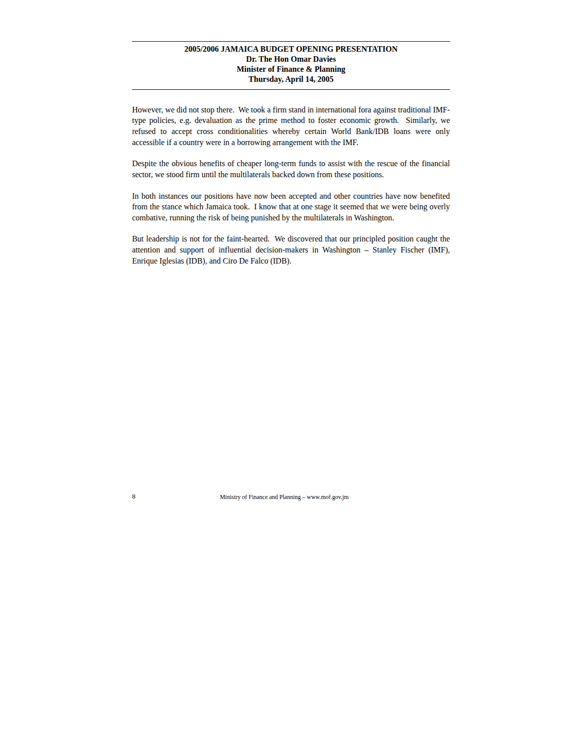2005/2006 JAMAICA BUDGET OPENING PRESENTATION Dr. The Hon Omar Davies Minister of Finance & Planning Thursday, April 14, 2005
However, we did not stop there. We took a firm stand in international fora against traditional IMF-type policies, e.g. devaluation as the prime method to foster economic growth. Similarly, we refused to accept cross conditionalities whereby certain World Bank/IDB loans were only accessible if a country were in a borrowing arrangement with the IMF.
Despite the obvious benefits of cheaper long-term funds to assist with the rescue of the financial sector, we stood firm until the multilaterals backed down from these positions.
In both instances our positions have now been accepted and other countries have now benefited from the stance which Jamaica took. I know that at one stage it seemed that we were being overly combative, running the risk of being punished by the multilaterals in Washington.
But leadership is not for the faint-hearted. We discovered that our principled position caught the attention and support of influential decision-makers in Washington – Stanley Fischer (IMF), Enrique Iglesias (IDB), and Ciro De Falco (IDB).
8
Ministry of Finance and Planning – www.mof.gov.jm